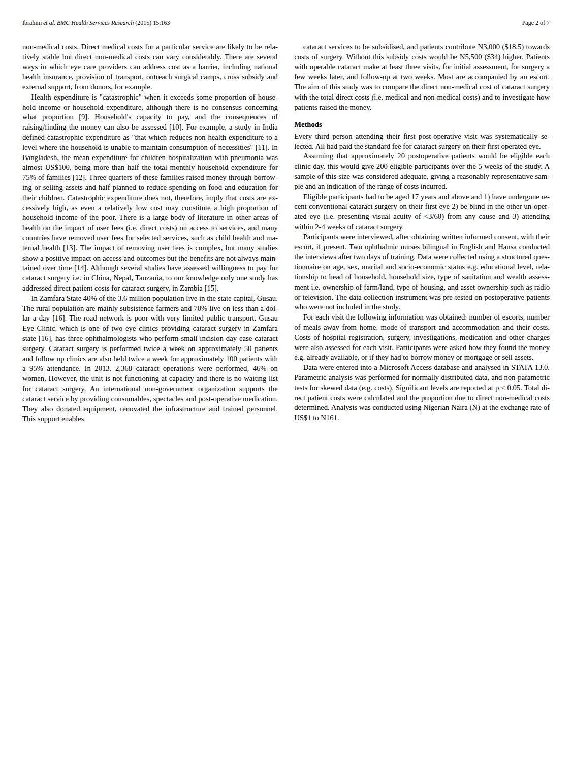Ibrahim et al. BMC Health Services Research (2015) 15:163
Page 2 of 7
non-medical costs. Direct medical costs for a particular service are likely to be relatively stable but direct non-medical costs can vary considerably. There are several ways in which eye care providers can address cost as a barrier, including national health insurance, provision of transport, outreach surgical camps, cross subsidy and external support, from donors, for example.
Health expenditure is "catastrophic" when it exceeds some proportion of household income or household expenditure, although there is no consensus concerning what proportion [9]. Household's capacity to pay, and the consequences of raising/finding the money can also be assessed [10]. For example, a study in India defined catastrophic expenditure as "that which reduces non-health expenditure to a level where the household is unable to maintain consumption of necessities" [11]. In Bangladesh, the mean expenditure for children hospitalization with pneumonia was almost US$100, being more than half the total monthly household expenditure for 75% of families [12]. Three quarters of these families raised money through borrowing or selling assets and half planned to reduce spending on food and education for their children. Catastrophic expenditure does not, therefore, imply that costs are excessively high, as even a relatively low cost may constitute a high proportion of household income of the poor. There is a large body of literature in other areas of health on the impact of user fees (i.e. direct costs) on access to services, and many countries have removed user fees for selected services, such as child health and maternal health [13]. The impact of removing user fees is complex, but many studies show a positive impact on access and outcomes but the benefits are not always maintained over time [14]. Although several studies have assessed willingness to pay for cataract surgery i.e. in China, Nepal, Tanzania, to our knowledge only one study has addressed direct patient costs for cataract surgery, in Zambia [15].
In Zamfara State 40% of the 3.6 million population live in the state capital, Gusau. The rural population are mainly subsistence farmers and 70% live on less than a dollar a day [16]. The road network is poor with very limited public transport. Gusau Eye Clinic, which is one of two eye clinics providing cataract surgery in Zamfara state [16], has three ophthalmologists who perform small incision day case cataract surgery. Cataract surgery is performed twice a week on approximately 50 patients and follow up clinics are also held twice a week for approximately 100 patients with a 95% attendance. In 2013, 2,368 cataract operations were performed, 46% on women. However, the unit is not functioning at capacity and there is no waiting list for cataract surgery. An international non-government organization supports the cataract service by providing consumables, spectacles and post-operative medication. They also donated equipment, renovated the infrastructure and trained personnel. This support enables
cataract services to be subsidised, and patients contribute N3,000 ($18.5) towards costs of surgery. Without this subsidy costs would be N5,500 ($34) higher. Patients with operable cataract make at least three visits, for initial assessment, for surgery a few weeks later, and follow-up at two weeks. Most are accompanied by an escort. The aim of this study was to compare the direct non-medical cost of cataract surgery with the total direct costs (i.e. medical and non-medical costs) and to investigate how patients raised the money.
Methods
Every third person attending their first post-operative visit was systematically selected. All had paid the standard fee for cataract surgery on their first operated eye.
Assuming that approximately 20 postoperative patients would be eligible each clinic day, this would give 200 eligible participants over the 5 weeks of the study. A sample of this size was considered adequate, giving a reasonably representative sample and an indication of the range of costs incurred.
Eligible participants had to be aged 17 years and above and 1) have undergone recent conventional cataract surgery on their first eye 2) be blind in the other un-operated eye (i.e. presenting visual acuity of <3/60) from any cause and 3) attending within 2-4 weeks of cataract surgery.
Participants were interviewed, after obtaining written informed consent, with their escort, if present. Two ophthalmic nurses bilingual in English and Hausa conducted the interviews after two days of training. Data were collected using a structured questionnaire on age, sex, marital and socio-economic status e.g. educational level, relationship to head of household, household size, type of sanitation and wealth assessment i.e. ownership of farm/land, type of housing, and asset ownership such as radio or television. The data collection instrument was pre-tested on postoperative patients who were not included in the study.
For each visit the following information was obtained: number of escorts, number of meals away from home, mode of transport and accommodation and their costs. Costs of hospital registration, surgery, investigations, medication and other charges were also assessed for each visit. Participants were asked how they found the money e.g. already available, or if they had to borrow money or mortgage or sell assets.
Data were entered into a Microsoft Access database and analysed in STATA 13.0. Parametric analysis was performed for normally distributed data, and non-parametric tests for skewed data (e.g. costs). Significant levels are reported at p < 0.05. Total direct patient costs were calculated and the proportion due to direct non-medical costs determined. Analysis was conducted using Nigerian Naira (N) at the exchange rate of US$1 to N161.